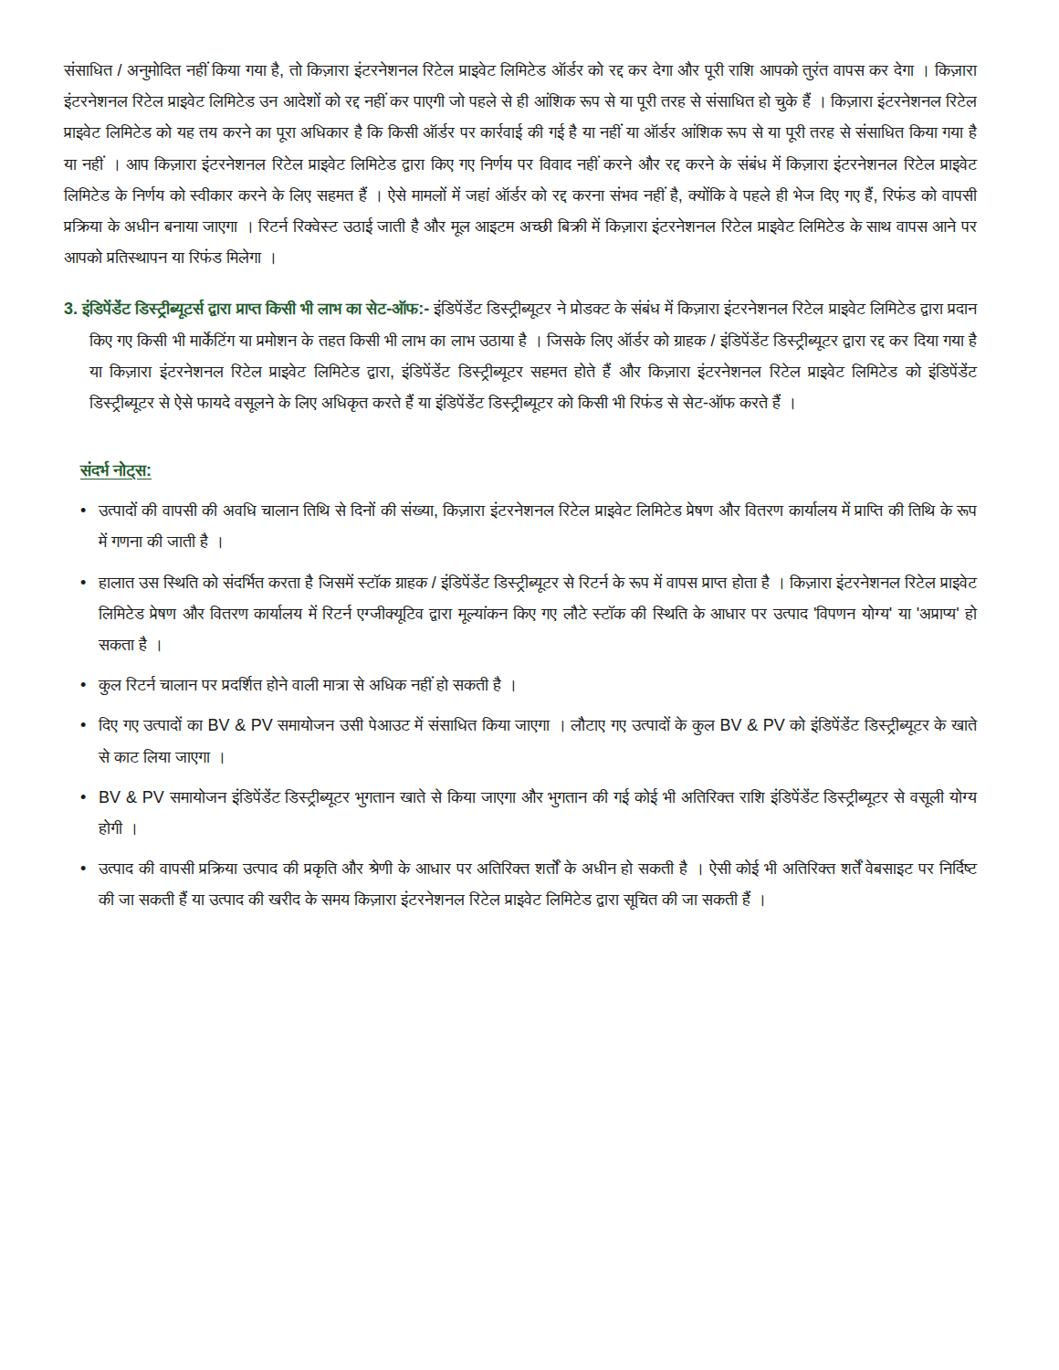संसाधित / अनुमोदित नहीं किया गया है, तो किज़ारा इंटरनेशनल रिटेल प्राइवेट लिमिटेड ऑर्डर को रद्द कर देगा और पूरी राशि आपको तुरंत वापस कर देगा । किज़ारा इंटरनेशनल रिटेल प्राइवेट लिमिटेड उन आदेशों को रद्द नहीं कर पाएगी जो पहले से ही आंशिक रूप से या पूरी तरह से संसाधित हो चुके हैं । किज़ारा इंटरनेशनल रिटेल प्राइवेट लिमिटेड को यह तय करने का पूरा अधिकार है कि किसी ऑर्डर पर कार्रवाई की गई है या नहीं या ऑर्डर आंशिक रूप से या पूरी तरह से संसाधित किया गया है या नहीं । आप किज़ारा इंटरनेशनल रिटेल प्राइवेट लिमिटेड द्वारा किए गए निर्णय पर विवाद नहीं करने और रद्द करने के संबंध में किज़ारा इंटरनेशनल रिटेल प्राइवेट लिमिटेड के निर्णय को स्वीकार करने के लिए सहमत हैं । ऐसे मामलों में जहां ऑर्डर को रद्द करना संभव नहीं है, क्योंकि वे पहले ही भेज दिए गए हैं, रिफंड को वापसी प्रक्रिया के अधीन बनाया जाएगा । रिटर्न रिक्वेस्ट उठाई जाती है और मूल आइटम अच्छी बिक्री में किज़ारा इंटरनेशनल रिटेल प्राइवेट लिमिटेड के साथ वापस आने पर आपको प्रतिस्थापन या रिफंड मिलेगा ।
3. इंडिपेंडेंट डिस्ट्रीब्यूटर्स द्वारा प्राप्त किसी भी लाभ का सेट-ऑफ:- इंडिपेंडेंट डिस्ट्रीब्यूटर ने प्रोडक्ट के संबंध में किज़ारा इंटरनेशनल रिटेल प्राइवेट लिमिटेड द्वारा प्रदान किए गए किसी भी मार्केटिंग या प्रमोशन के तहत किसी भी लाभ का लाभ उठाया है । जिसके लिए ऑर्डर को ग्राहक / इंडिपेंडेंट डिस्ट्रीब्यूटर द्वारा रद्द कर दिया गया है या किज़ारा इंटरनेशनल रिटेल प्राइवेट लिमिटेड द्वारा, इंडिपेंडेंट डिस्ट्रीब्यूटर सहमत होते हैं और किज़ारा इंटरनेशनल रिटेल प्राइवेट लिमिटेड को इंडिपेंडेंट डिस्ट्रीब्यूटर से ऐसे फायदे वसूलने के लिए अधिकृत करते हैं या इंडिपेंडेंट डिस्ट्रीब्यूटर को किसी भी रिफंड से सेट-ऑफ करते हैं ।
संदर्भ नोट्स:
उत्पादों की वापसी की अवधि चालान तिथि से दिनों की संख्या, किज़ारा इंटरनेशनल रिटेल प्राइवेट लिमिटेड प्रेषण और वितरण कार्यालय में प्राप्ति की तिथि के रूप में गणना की जाती है ।
हालात उस स्थिति को संदर्भित करता है जिसमें स्टॉक ग्राहक / इंडिपेंडेंट डिस्ट्रीब्यूटर से रिटर्न के रूप में वापस प्राप्त होता है । किज़ारा इंटरनेशनल रिटेल प्राइवेट लिमिटेड प्रेषण और वितरण कार्यालय में रिटर्न एग्जीक्यूटिव द्वारा मूल्यांकन किए गए लौटे स्टॉक की स्थिति के आधार पर उत्पाद 'विपणन योग्य' या 'अप्राप्य' हो सकता है ।
कुल रिटर्न चालान पर प्रदर्शित होने वाली मात्रा से अधिक नहीं हो सकती है ।
दिए गए उत्पादों का BV & PV समायोजन उसी पेआउट में संसाधित किया जाएगा । लौटाए गए उत्पादों के कुल BV & PV को इंडिपेंडेंट डिस्ट्रीब्यूटर के खाते से काट लिया जाएगा ।
BV & PV समायोजन इंडिपेंडेंट डिस्ट्रीब्यूटर भुगतान खाते से किया जाएगा और भुगतान की गई कोई भी अतिरिक्त राशि इंडिपेंडेंट डिस्ट्रीब्यूटर से वसूली योग्य होगी ।
उत्पाद की वापसी प्रक्रिया उत्पाद की प्रकृति और श्रेणी के आधार पर अतिरिक्त शर्तों के अधीन हो सकती है । ऐसी कोई भी अतिरिक्त शर्तें वेबसाइट पर निर्दिष्ट की जा सकती हैं या उत्पाद की खरीद के समय किज़ारा इंटरनेशनल रिटेल प्राइवेट लिमिटेड द्वारा सूचित की जा सकती हैं ।